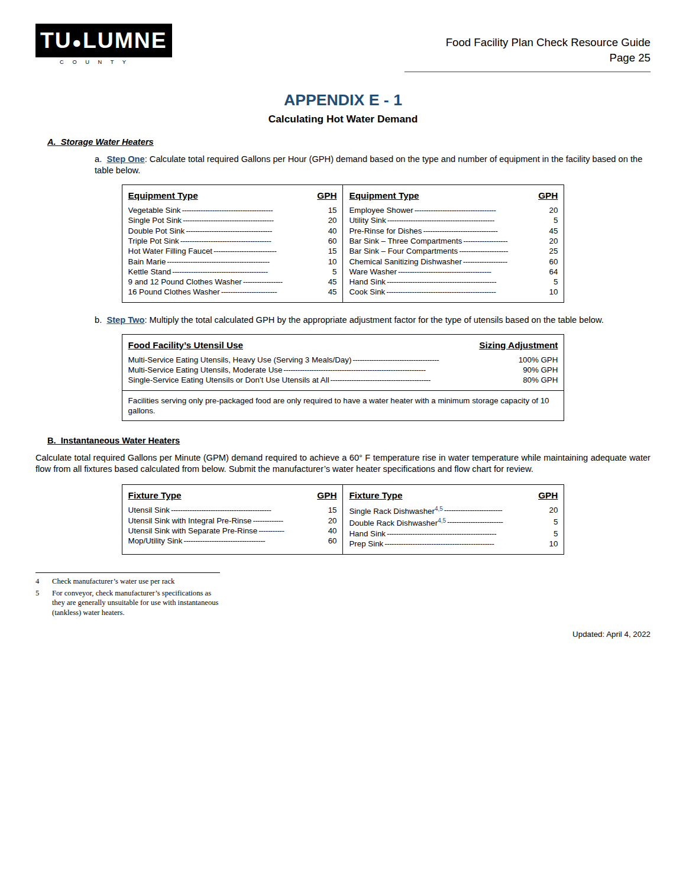TU●LUMNE
C O U N T Y
Food Facility Plan Check Resource Guide
Page 25
APPENDIX E - 1
Calculating Hot Water Demand
A. Storage Water Heaters
a. Step One: Calculate total required Gallons per Hour (GPH) demand based on the type and number of equipment in the facility based on the table below.
| Equipment Type GPH Vegetable Sink --------------------------------------- 15 Single Pot Sink --------------------------------------- 20 Double Pot Sink ------------------------------------- 40 Triple Pot Sink --------------------------------------- 60 Hot Water Filling Faucet --------------------------- 15 Bain Marie -------------------------------------------- 10 Kettle Stand ----------------------------------------- 5 9 and 12 Pound Clothes Washer ----------------- 45 16 Pound Clothes Washer ------------------------ 45 | Equipment Type GPH Employee Shower ----------------------------------- 20 Utility Sink ---------------------------------------------- 5 Pre-Rinse for Dishes -------------------------------- 45 Bar Sink – Three Compartments ------------------- 20 Bar Sink – Four Compartments --------------------- 25 Chemical Sanitizing Dishwasher ------------------- 60 Ware Washer ---------------------------------------- 64 Hand Sink ----------------------------------------------- 5 Cook Sink ----------------------------------------------- 10 |
b. Step Two: Multiply the total calculated GPH by the appropriate adjustment factor for the type of utensils based on the table below.
| Food Facility’s Utensil Use Sizing Adjustment Multi-Service Eating Utensils, Heavy Use (Serving 3 Meals/Day) ------------------------------------- 100% GPH Multi-Service Eating Utensils, Moderate Use ------------------------------------------------------------- 90% GPH Single-Service Eating Utensils or Don’t Use Utensils at All ------------------------------------------- 80% GPH |
| Facilities serving only pre-packaged food are only required to have a water heater with a minimum storage capacity of 10 gallons. |
B. Instantaneous Water Heaters
Calculate total required Gallons per Minute (GPM) demand required to achieve a 60° F temperature rise in water temperature while maintaining adequate water flow from all fixtures based calculated from below. Submit the manufacturer’s water heater specifications and flow chart for review.
| Fixture Type GPH Utensil Sink ------------------------------------------- 15 Utensil Sink with Integral Pre-Rinse ------------- 20 Utensil Sink with Separate Pre-Rinse ----------- 40 Mop/Utility Sink ----------------------------------- 60 | Fixture Type GPH Single Rack Dishwasher 4,5 ------------------------- 20 Double Rack Dishwasher 4,5 ------------------------ 5 Hand Sink ----------------------------------------------- 5 Prep Sink ----------------------------------------------- 10 |
4 Check manufacturer’s water use per rack
5 For conveyor, check manufacturer’s specifications as they are generally unsuitable for use with instantaneous (tankless) water heaters.
Updated: April 4, 2022